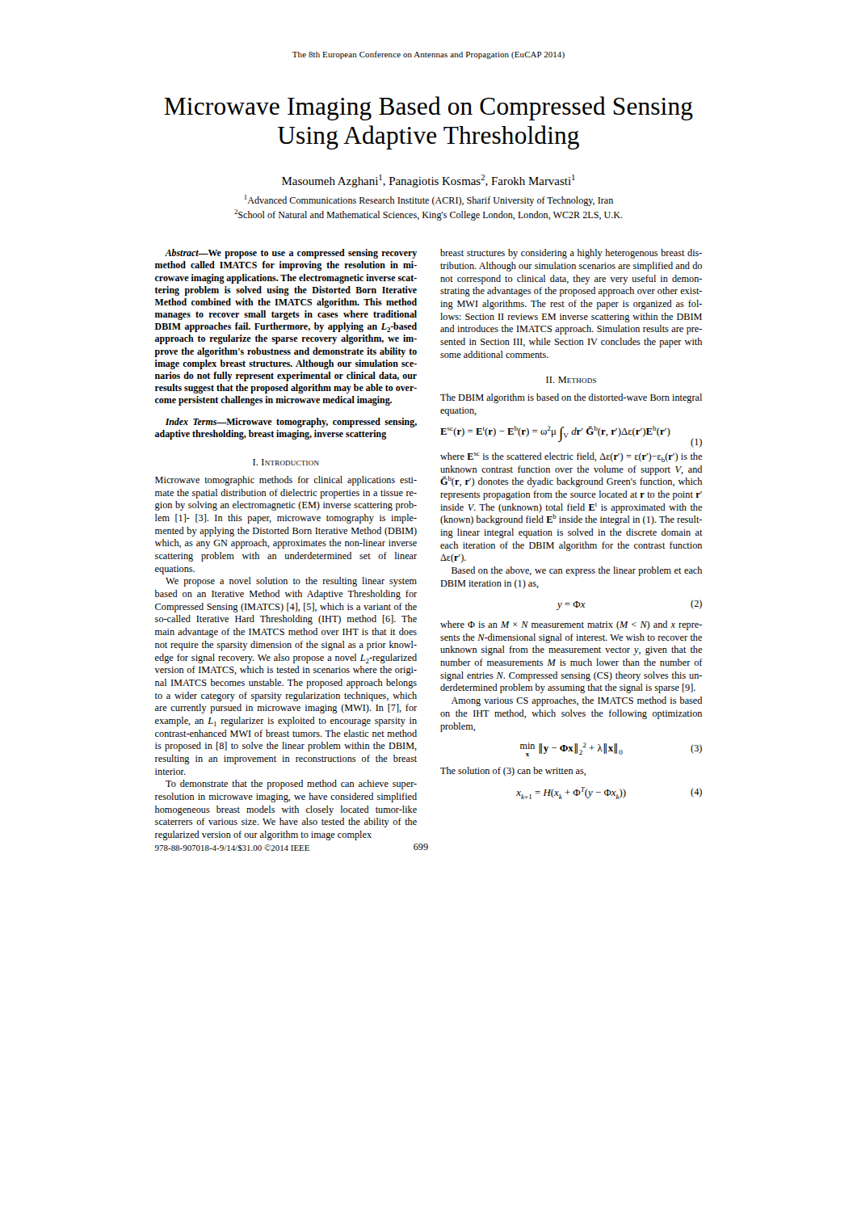The 8th European Conference on Antennas and Propagation (EuCAP 2014)
Microwave Imaging Based on Compressed Sensing
Using Adaptive Thresholding
Masoumeh Azghani1, Panagiotis Kosmas2, Farokh Marvasti1
1Advanced Communications Research Institute (ACRI), Sharif University of Technology, Iran
2School of Natural and Mathematical Sciences, King's College London, London, WC2R 2LS, U.K.
Abstract—We propose to use a compressed sensing recovery method called IMATCS for improving the resolution in microwave imaging applications. The electromagnetic inverse scattering problem is solved using the Distorted Born Iterative Method combined with the IMATCS algorithm. This method manages to recover small targets in cases where traditional DBIM approaches fail. Furthermore, by applying an L2-based approach to regularize the sparse recovery algorithm, we improve the algorithm's robustness and demonstrate its ability to image complex breast structures. Although our simulation scenarios do not fully represent experimental or clinical data, our results suggest that the proposed algorithm may be able to overcome persistent challenges in microwave medical imaging.
Index Terms—Microwave tomography, compressed sensing, adaptive thresholding, breast imaging, inverse scattering
I. Introduction
Microwave tomographic methods for clinical applications estimate the spatial distribution of dielectric properties in a tissue region by solving an electromagnetic (EM) inverse scattering problem [1]- [3]. In this paper, microwave tomography is implemented by applying the Distorted Born Iterative Method (DBIM) which, as any GN approach, approximates the non-linear inverse scattering problem with an underdetermined set of linear equations.
We propose a novel solution to the resulting linear system based on an Iterative Method with Adaptive Thresholding for Compressed Sensing (IMATCS) [4], [5], which is a variant of the so-called Iterative Hard Thresholding (IHT) method [6]. The main advantage of the IMATCS method over IHT is that it does not require the sparsity dimension of the signal as a prior knowledge for signal recovery. We also propose a novel L2-regularized version of IMATCS, which is tested in scenarios where the original IMATCS becomes unstable. The proposed approach belongs to a wider category of sparsity regularization techniques, which are currently pursued in microwave imaging (MWI). In [7], for example, an L1 regularizer is exploited to encourage sparsity in contrast-enhanced MWI of breast tumors. The elastic net method is proposed in [8] to solve the linear problem within the DBIM, resulting in an improvement in reconstructions of the breast interior.
To demonstrate that the proposed method can achieve super-resolution in microwave imaging, we have considered simplified homogeneous breast models with closely located tumor-like scaterrers of various size. We have also tested the ability of the regularized version of our algorithm to image complex
breast structures by considering a highly heterogenous breast distribution. Although our simulation scenarios are simplified and do not correspond to clinical data, they are very useful in demonstrating the advantages of the proposed approach over other existing MWI algorithms. The rest of the paper is organized as follows: Section II reviews EM inverse scattering within the DBIM and introduces the IMATCS approach. Simulation results are presented in Section III, while Section IV concludes the paper with some additional comments.
II. Methods
The DBIM algorithm is based on the distorted-wave Born integral equation,
Esc(r) = Et(r) − Eb(r) = ω2μ ∫V dr′ Ḡb(r, r′)Δε(r′)Eb(r′) (1)
where Esc is the scattered electric field, Δε(r′) = ε(r′)−εb(r′) is the unknown contrast function over the volume of support V, and Ḡb(r, r′) donotes the dyadic background Green's function, which represents propagation from the source located at r to the point r′ inside V. The (unknown) total field Et is approximated with the (known) background field Eb inside the integral in (1). The resulting linear integral equation is solved in the discrete domain at each iteration of the DBIM algorithm for the contrast function Δε(r′).
Based on the above, we can express the linear problem et each DBIM iteration in (1) as,
y = Φx (2)
where Φ is an M × N measurement matrix (M < N) and x represents the N-dimensional signal of interest. We wish to recover the unknown signal from the measurement vector y, given that the number of measurements M is much lower than the number of signal entries N. Compressed sensing (CS) theory solves this underdetermined problem by assuming that the signal is sparse [9].
Among various CS approaches, the IMATCS method is based on the IHT method, which solves the following optimization problem,
min x ∥y − Φx∥22 + λ∥x∥0 (3)
The solution of (3) can be written as,
xk+1 = H(xk + ΦT(y − Φxk)) (4)
978-88-907018-4-9/14/$31.00 ©2014 IEEE
699